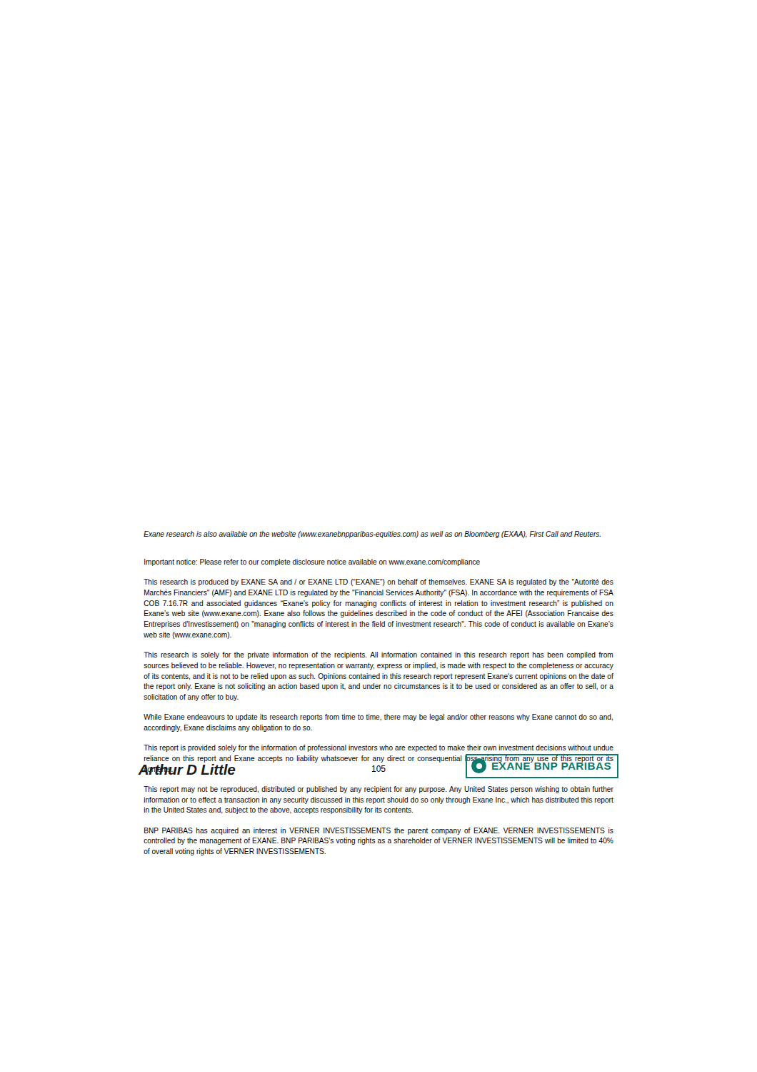Exane research is also available on the website (www.exanebnpparibas-equities.com) as well as on Bloomberg (EXAA), First Call and Reuters.
Important notice: Please refer to our complete disclosure notice available on www.exane.com/compliance
This research is produced by EXANE SA and / or EXANE LTD (“EXANE”) on behalf of themselves. EXANE SA is regulated by the "Autorité des Marchés Financiers" (AMF) and EXANE LTD is regulated by the "Financial Services Authority" (FSA). In accordance with the requirements of FSA COB 7.16.7R and associated guidances “Exane’s policy for managing conflicts of interest in relation to investment research” is published on Exane’s web site (www.exane.com). Exane also follows the guidelines described in the code of conduct of the AFEI (Association Francaise des Entreprises d'Investissement) on "managing conflicts of interest in the field of investment research". This code of conduct is available on Exane’s web site (www.exane.com).
This research is solely for the private information of the recipients. All information contained in this research report has been compiled from sources believed to be reliable. However, no representation or warranty, express or implied, is made with respect to the completeness or accuracy of its contents, and it is not to be relied upon as such. Opinions contained in this research report represent Exane's current opinions on the date of the report only. Exane is not soliciting an action based upon it, and under no circumstances is it to be used or considered as an offer to sell, or a solicitation of any offer to buy.
While Exane endeavours to update its research reports from time to time, there may be legal and/or other reasons why Exane cannot do so and, accordingly, Exane disclaims any obligation to do so.
This report is provided solely for the information of professional investors who are expected to make their own investment decisions without undue reliance on this report and Exane accepts no liability whatsoever for any direct or consequential loss arising from any use of this report or its contents.
This report may not be reproduced, distributed or published by any recipient for any purpose. Any United States person wishing to obtain further information or to effect a transaction in any security discussed in this report should do so only through Exane Inc., which has distributed this report in the United States and, subject to the above, accepts responsibility for its contents.
BNP PARIBAS has acquired an interest in VERNER INVESTISSEMENTS the parent company of EXANE. VERNER INVESTISSEMENTS is controlled by the management of EXANE. BNP PARIBAS’s voting rights as a shareholder of VERNER INVESTISSEMENTS will be limited to 40% of overall voting rights of VERNER INVESTISSEMENTS.
Arthur D Little
105
EXANE BNP PARIBAS